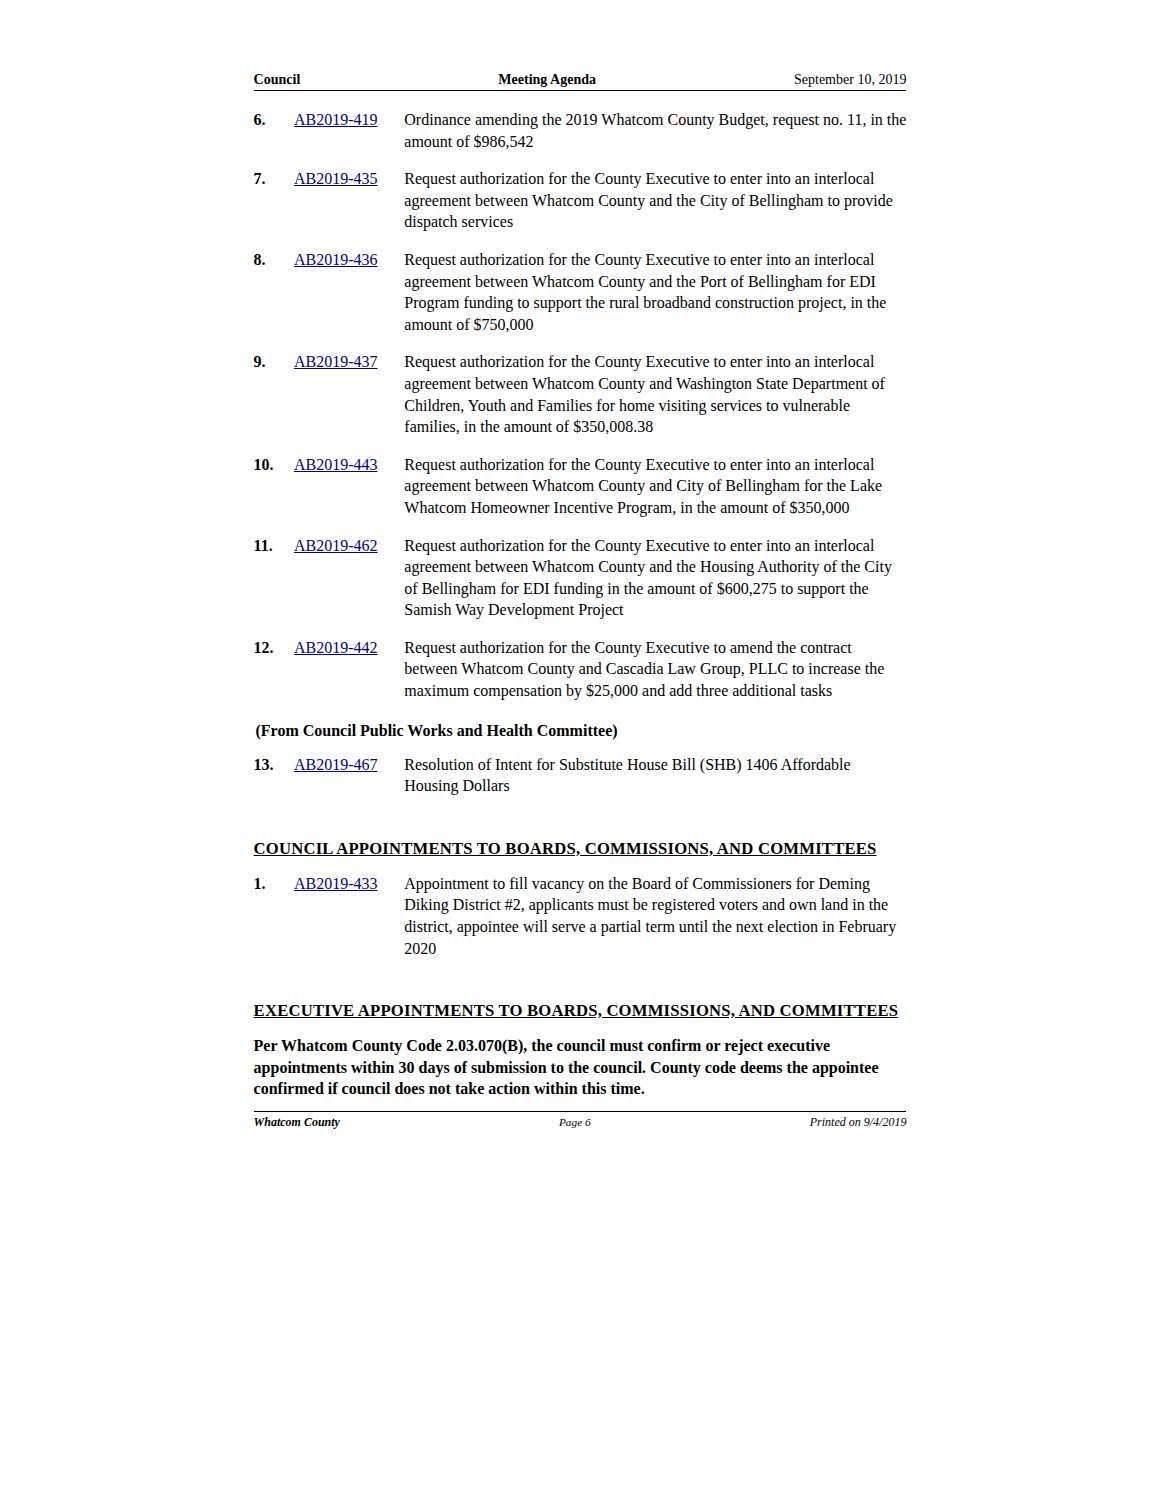Council
Meeting Agenda
September 10, 2019
| 6. | AB2019-419 | Ordinance amending the 2019 Whatcom County Budget, request no. 11, in the amount of $986,542 |
| 7. | AB2019-435 | Request authorization for the County Executive to enter into an interlocal agreement between Whatcom County and the City of Bellingham to provide dispatch services |
| 8. | AB2019-436 | Request authorization for the County Executive to enter into an interlocal agreement between Whatcom County and the Port of Bellingham for EDI Program funding to support the rural broadband construction project, in the amount of $750,000 |
| 9. | AB2019-437 | Request authorization for the County Executive to enter into an interlocal agreement between Whatcom County and Washington State Department of Children, Youth and Families for home visiting services to vulnerable families, in the amount of $350,008.38 |
| 10. | AB2019-443 | Request authorization for the County Executive to enter into an interlocal agreement between Whatcom County and City of Bellingham for the Lake Whatcom Homeowner Incentive Program, in the amount of $350,000 |
| 11. | AB2019-462 | Request authorization for the County Executive to enter into an interlocal agreement between Whatcom County and the Housing Authority of the City of Bellingham for EDI funding in the amount of $600,275 to support the Samish Way Development Project |
| 12. | AB2019-442 | Request authorization for the County Executive to amend the contract between Whatcom County and Cascadia Law Group, PLLC to increase the maximum compensation by $25,000 and add three additional tasks |
(From Council Public Works and Health Committee)
| 13. | AB2019-467 | Resolution of Intent for Substitute House Bill (SHB) 1406 Affordable Housing Dollars |
COUNCIL APPOINTMENTS TO BOARDS, COMMISSIONS, AND COMMITTEES
| 1. | AB2019-433 | Appointment to fill vacancy on the Board of Commissioners for Deming Diking District #2, applicants must be registered voters and own land in the district, appointee will serve a partial term until the next election in February 2020 |
EXECUTIVE APPOINTMENTS TO BOARDS, COMMISSIONS, AND COMMITTEES
Per Whatcom County Code 2.03.070(B), the council must confirm or reject executive appointments within 30 days of submission to the council. County code deems the appointee confirmed if council does not take action within this time.
Whatcom County
Page 6
Printed on 9/4/2019